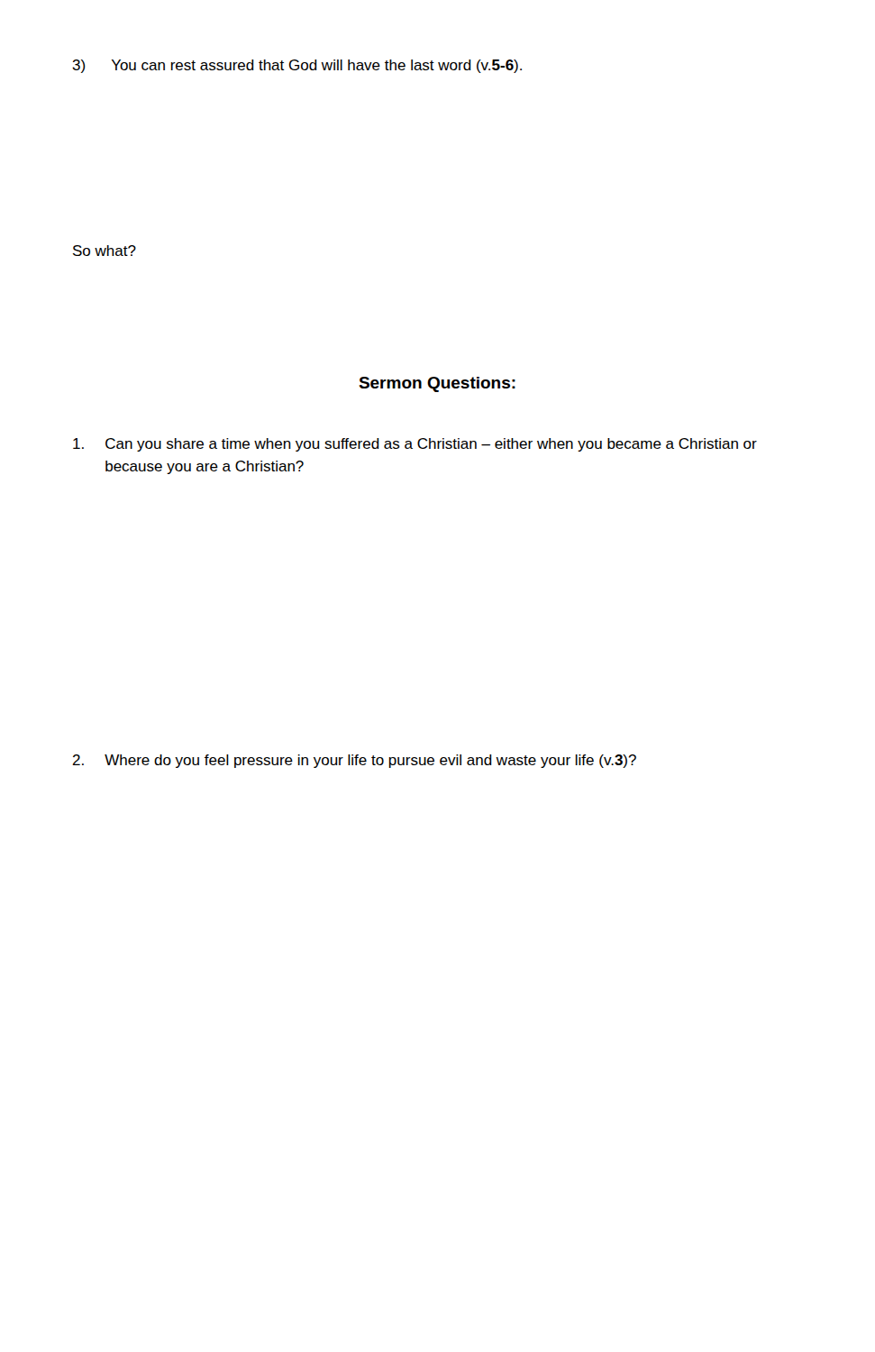3) You can rest assured that God will have the last word (v.5-6).
So what?
Sermon Questions:
1. Can you share a time when you suffered as a Christian – either when you became a Christian or because you are a Christian?
2. Where do you feel pressure in your life to pursue evil and waste your life (v.3)?